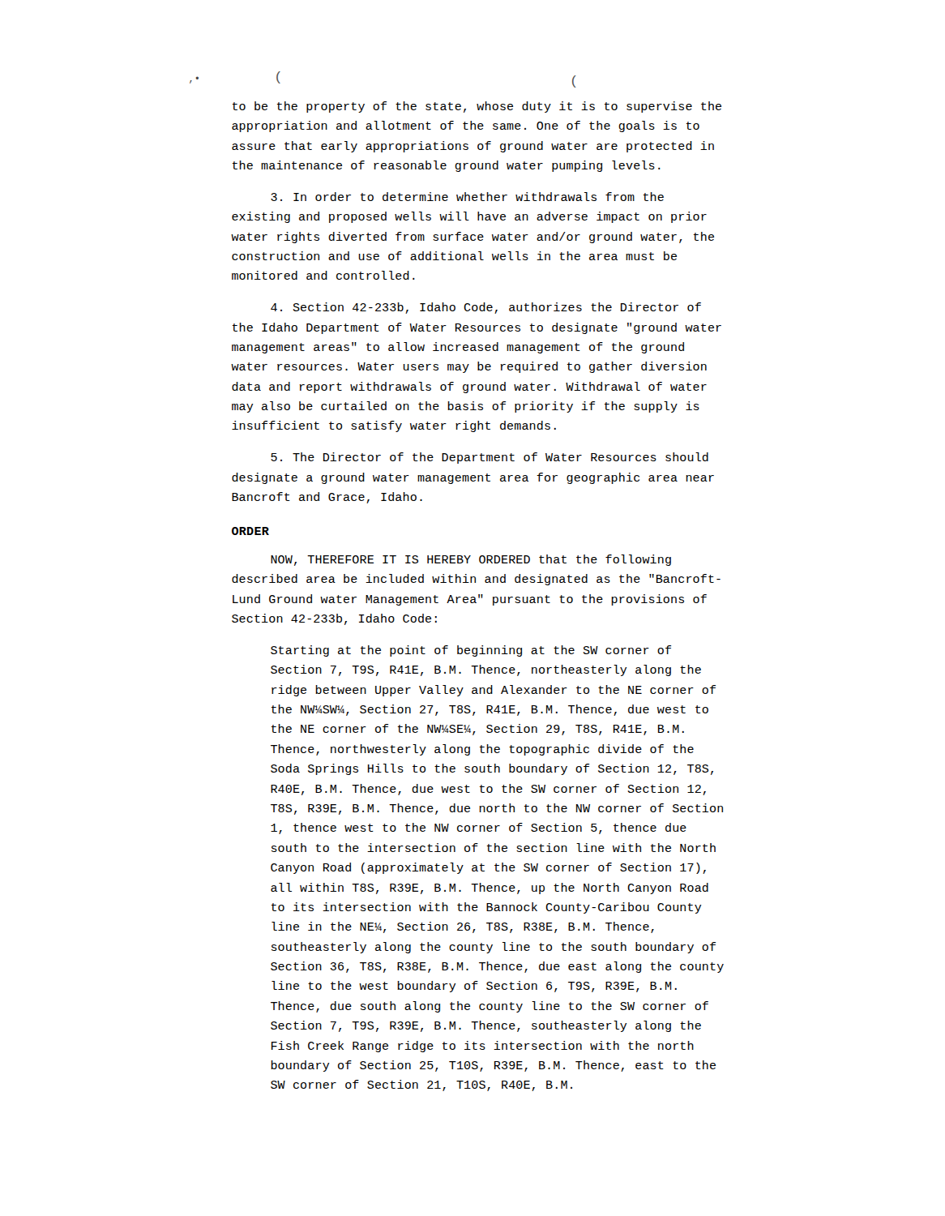,• ( (
to be the property of the state, whose duty it is to supervise the appropriation and allotment of the same. One of the goals is to assure that early appropriations of ground water are protected in the maintenance of reasonable ground water pumping levels.
3. In order to determine whether withdrawals from the existing and proposed wells will have an adverse impact on prior water rights diverted from surface water and/or ground water, the construction and use of additional wells in the area must be monitored and controlled.
4. Section 42-233b, Idaho Code, authorizes the Director of the Idaho Department of Water Resources to designate "ground water management areas" to allow increased management of the ground water resources. Water users may be required to gather diversion data and report withdrawals of ground water. Withdrawal of water may also be curtailed on the basis of priority if the supply is insufficient to satisfy water right demands.
5. The Director of the Department of Water Resources should designate a ground water management area for geographic area near Bancroft and Grace, Idaho.
ORDER
NOW, THEREFORE IT IS HEREBY ORDERED that the following described area be included within and designated as the "Bancroft-Lund Ground water Management Area" pursuant to the provisions of Section 42-233b, Idaho Code:
Starting at the point of beginning at the SW corner of Section 7, T9S, R41E, B.M. Thence, northeasterly along the ridge between Upper Valley and Alexander to the NE corner of the NW¼SW¼, Section 27, T8S, R41E, B.M. Thence, due west to the NE corner of the NW¼SE¼, Section 29, T8S, R41E, B.M. Thence, northwesterly along the topographic divide of the Soda Springs Hills to the south boundary of Section 12, T8S, R40E, B.M. Thence, due west to the SW corner of Section 12, T8S, R39E, B.M. Thence, due north to the NW corner of Section 1, thence west to the NW corner of Section 5, thence due south to the intersection of the section line with the North Canyon Road (approximately at the SW corner of Section 17), all within T8S, R39E, B.M. Thence, up the North Canyon Road to its intersection with the Bannock County-Caribou County line in the NE¼, Section 26, T8S, R38E, B.M. Thence, southeasterly along the county line to the south boundary of Section 36, T8S, R38E, B.M. Thence, due east along the county line to the west boundary of Section 6, T9S, R39E, B.M. Thence, due south along the county line to the SW corner of Section 7, T9S, R39E, B.M. Thence, southeasterly along the Fish Creek Range ridge to its intersection with the north boundary of Section 25, T10S, R39E, B.M. Thence, east to the SW corner of Section 21, T10S, R40E, B.M.